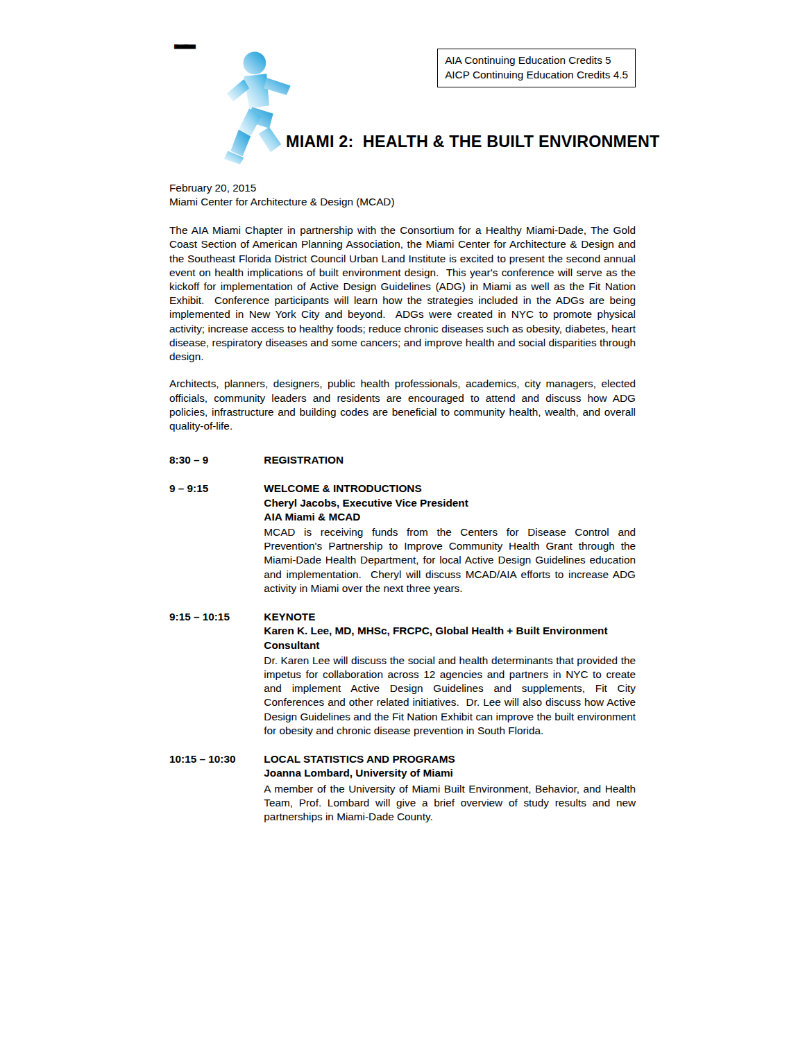AIA Continuing Education Credits 5
AICP Continuing Education Credits 4.5
FitCity
MIAMI 2: HEALTH & THE BUILT ENVIRONMENT
February 20, 2015
Miami Center for Architecture & Design (MCAD)
The AIA Miami Chapter in partnership with the Consortium for a Healthy Miami-Dade, The Gold Coast Section of American Planning Association, the Miami Center for Architecture & Design and the Southeast Florida District Council Urban Land Institute is excited to present the second annual event on health implications of built environment design. This year's conference will serve as the kickoff for implementation of Active Design Guidelines (ADG) in Miami as well as the Fit Nation Exhibit. Conference participants will learn how the strategies included in the ADGs are being implemented in New York City and beyond. ADGs were created in NYC to promote physical activity; increase access to healthy foods; reduce chronic diseases such as obesity, diabetes, heart disease, respiratory diseases and some cancers; and improve health and social disparities through design.
Architects, planners, designers, public health professionals, academics, city managers, elected officials, community leaders and residents are encouraged to attend and discuss how ADG policies, infrastructure and building codes are beneficial to community health, wealth, and overall quality-of-life.
8:30 – 9
REGISTRATION
9 – 9:15
WELCOME & INTRODUCTIONS
Cheryl Jacobs, Executive Vice President
AIA Miami & MCAD
MCAD is receiving funds from the Centers for Disease Control and Prevention's Partnership to Improve Community Health Grant through the Miami-Dade Health Department, for local Active Design Guidelines education and implementation. Cheryl will discuss MCAD/AIA efforts to increase ADG activity in Miami over the next three years.
9:15 – 10:15
KEYNOTE
Karen K. Lee, MD, MHSc, FRCPC, Global Health + Built Environment Consultant
Dr. Karen Lee will discuss the social and health determinants that provided the impetus for collaboration across 12 agencies and partners in NYC to create and implement Active Design Guidelines and supplements, Fit City Conferences and other related initiatives. Dr. Lee will also discuss how Active Design Guidelines and the Fit Nation Exhibit can improve the built environment for obesity and chronic disease prevention in South Florida.
10:15 – 10:30
LOCAL STATISTICS AND PROGRAMS
Joanna Lombard, University of Miami
A member of the University of Miami Built Environment, Behavior, and Health Team, Prof. Lombard will give a brief overview of study results and new partnerships in Miami-Dade County.